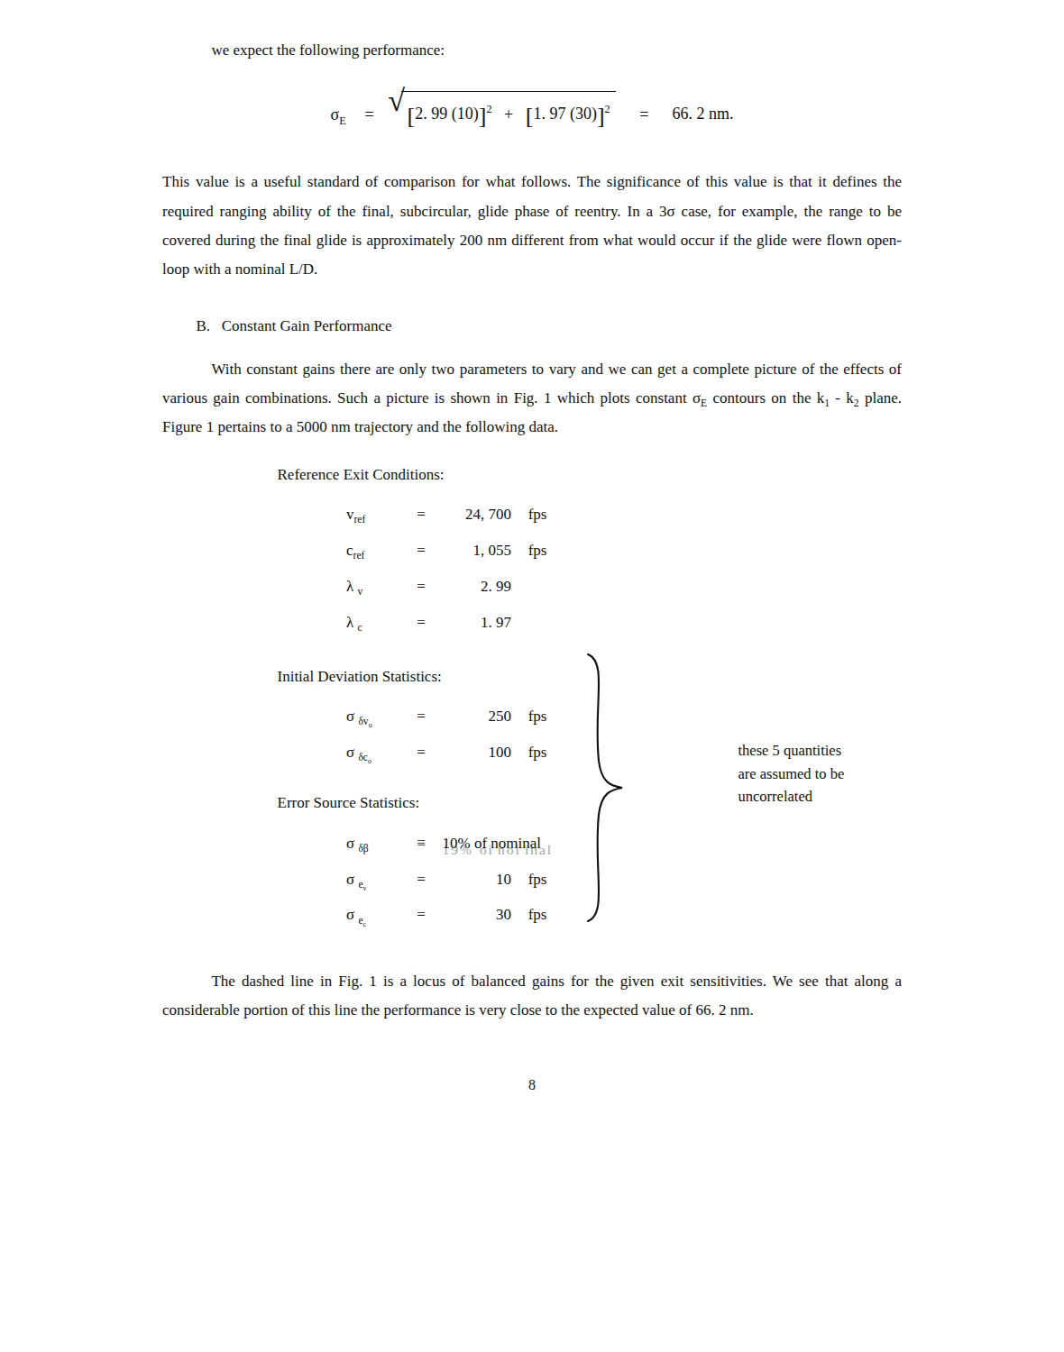we expect the following performance:
σE = [2. 99 (10)]2 + [1. 97 (30)]2 = 66. 2 nm.
This value is a useful standard of comparison for what follows. The significance of this value is that it defines the required ranging ability of the final, subcircular, glide phase of reentry. In a 3σ case, for example, the range to be covered during the final glide is approximately 200 nm different from what would occur if the glide were flown open-loop with a nominal L/D.
B. Constant Gain Performance
With constant gains there are only two parameters to vary and we can get a complete picture of the effects of various gain combinations. Such a picture is shown in Fig. 1 which plots constant σE contours on the k1 - k2 plane. Figure 1 pertains to a 5000 nm trajectory and the following data.
Reference Exit Conditions:
| v ref | = | 24, 700 | fps |
| c ref | = | 1, 055 | fps |
| λ v | = | 2. 99 | |
| λ c | = | 1. 97 | |
Initial Deviation Statistics:
| σ δv o | = | 250 | fps |
| σ δc o | = | 100 | fps |
Error Source Statistics:
| σ δβ | ≡ | 1 9 % o i n o i i n a l 10% of nominal |
| σ e v | = | 10 | fps |
| σ e c | = | 30 | fps |
these 5 quantities
are assumed to be
uncorrelated
The dashed line in Fig. 1 is a locus of balanced gains for the given exit sensitivities. We see that along a considerable portion of this line the performance is very close to the expected value of 66. 2 nm.
8